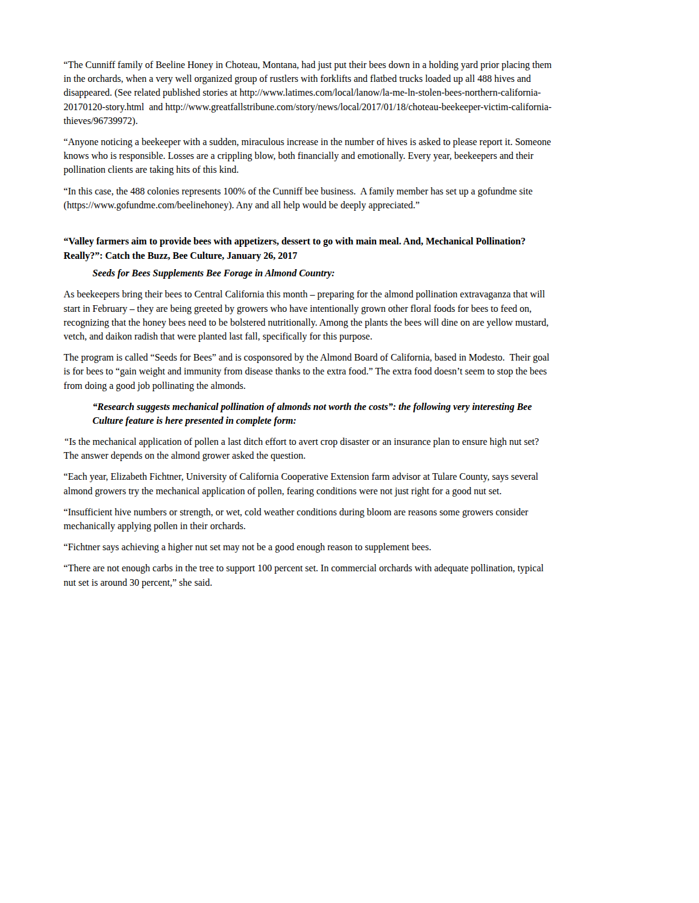“The Cunniff family of Beeline Honey in Choteau, Montana, had just put their bees down in a holding yard prior placing them in the orchards, when a very well organized group of rustlers with forklifts and flatbed trucks loaded up all 488 hives and disappeared. (See related published stories at http://www.latimes.com/local/lanow/la-me-ln-stolen-bees-northern-california-20170120-story.html and http://www.greatfallstribune.com/story/news/local/2017/01/18/choteau-beekeeper-victim-california-thieves/96739972).
“Anyone noticing a beekeeper with a sudden, miraculous increase in the number of hives is asked to please report it. Someone knows who is responsible. Losses are a crippling blow, both financially and emotionally. Every year, beekeepers and their pollination clients are taking hits of this kind.
“In this case, the 488 colonies represents 100% of the Cunniff bee business. A family member has set up a gofundme site (https://www.gofundme.com/beelinehoney). Any and all help would be deeply appreciated.”
“Valley farmers aim to provide bees with appetizers, dessert to go with main meal. And, Mechanical Pollination? Really?”: Catch the Buzz, Bee Culture, January 26, 2017
Seeds for Bees Supplements Bee Forage in Almond Country:
As beekeepers bring their bees to Central California this month – preparing for the almond pollination extravaganza that will start in February – they are being greeted by growers who have intentionally grown other floral foods for bees to feed on, recognizing that the honey bees need to be bolstered nutritionally. Among the plants the bees will dine on are yellow mustard, vetch, and daikon radish that were planted last fall, specifically for this purpose.
The program is called “Seeds for Bees” and is cosponsored by the Almond Board of California, based in Modesto. Their goal is for bees to “gain weight and immunity from disease thanks to the extra food.” The extra food doesn’t seem to stop the bees from doing a good job pollinating the almonds.
“Research suggests mechanical pollination of almonds not worth the costs”: the following very interesting Bee Culture feature is here presented in complete form:
“Is the mechanical application of pollen a last ditch effort to avert crop disaster or an insurance plan to ensure high nut set? The answer depends on the almond grower asked the question.
“Each year, Elizabeth Fichtner, University of California Cooperative Extension farm advisor at Tulare County, says several almond growers try the mechanical application of pollen, fearing conditions were not just right for a good nut set.
“Insufficient hive numbers or strength, or wet, cold weather conditions during bloom are reasons some growers consider mechanically applying pollen in their orchards.
“Fichtner says achieving a higher nut set may not be a good enough reason to supplement bees.
“There are not enough carbs in the tree to support 100 percent set. In commercial orchards with adequate pollination, typical nut set is around 30 percent,” she said.